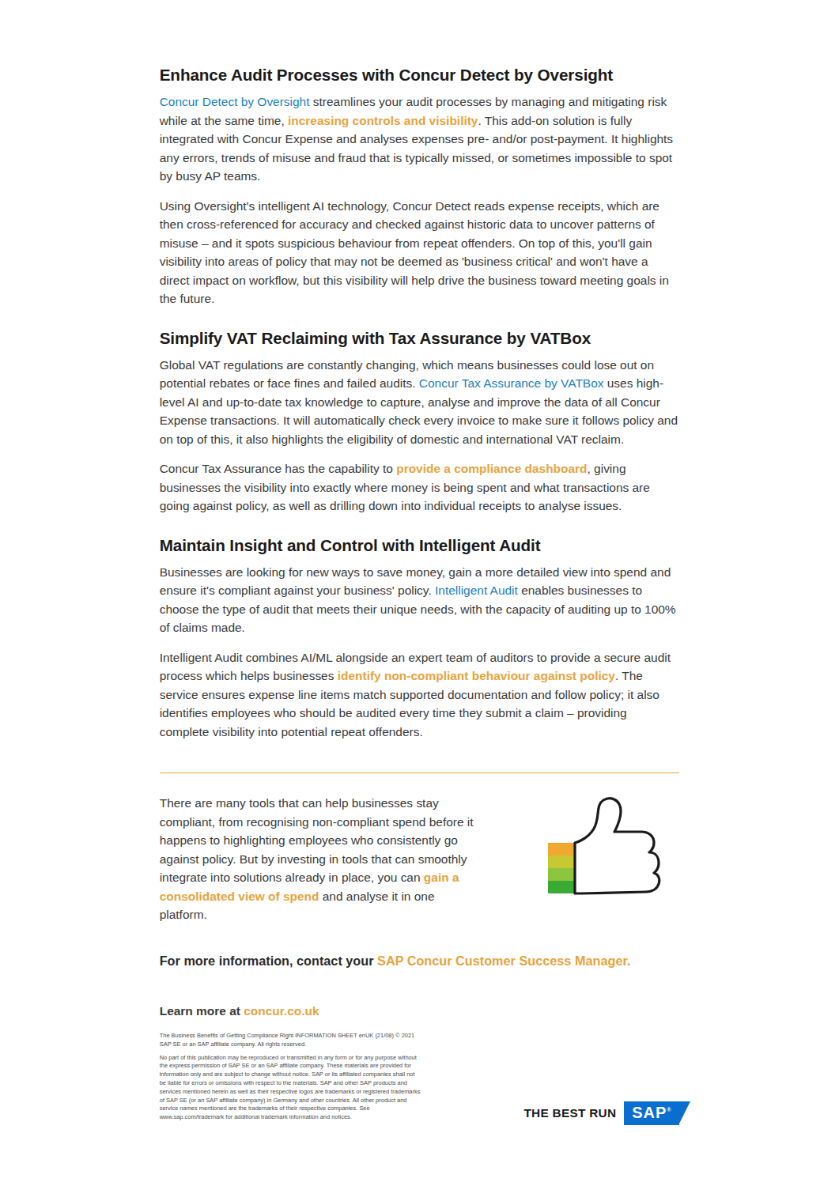Enhance Audit Processes with Concur Detect by Oversight
Concur Detect by Oversight streamlines your audit processes by managing and mitigating risk while at the same time, increasing controls and visibility. This add-on solution is fully integrated with Concur Expense and analyses expenses pre- and/or post-payment. It highlights any errors, trends of misuse and fraud that is typically missed, or sometimes impossible to spot by busy AP teams.
Using Oversight's intelligent AI technology, Concur Detect reads expense receipts, which are then cross-referenced for accuracy and checked against historic data to uncover patterns of misuse – and it spots suspicious behaviour from repeat offenders. On top of this, you'll gain visibility into areas of policy that may not be deemed as 'business critical' and won't have a direct impact on workflow, but this visibility will help drive the business toward meeting goals in the future.
Simplify VAT Reclaiming with Tax Assurance by VATBox
Global VAT regulations are constantly changing, which means businesses could lose out on potential rebates or face fines and failed audits. Concur Tax Assurance by VATBox uses high-level AI and up-to-date tax knowledge to capture, analyse and improve the data of all Concur Expense transactions. It will automatically check every invoice to make sure it follows policy and on top of this, it also highlights the eligibility of domestic and international VAT reclaim.
Concur Tax Assurance has the capability to provide a compliance dashboard, giving businesses the visibility into exactly where money is being spent and what transactions are going against policy, as well as drilling down into individual receipts to analyse issues.
Maintain Insight and Control with Intelligent Audit
Businesses are looking for new ways to save money, gain a more detailed view into spend and ensure it's compliant against your business' policy. Intelligent Audit enables businesses to choose the type of audit that meets their unique needs, with the capacity of auditing up to 100% of claims made.
Intelligent Audit combines AI/ML alongside an expert team of auditors to provide a secure audit process which helps businesses identify non-compliant behaviour against policy. The service ensures expense line items match supported documentation and follow policy; it also identifies employees who should be audited every time they submit a claim – providing complete visibility into potential repeat offenders.
There are many tools that can help businesses stay compliant, from recognising non-compliant spend before it happens to highlighting employees who consistently go against policy. But by investing in tools that can smoothly integrate into solutions already in place, you can gain a consolidated view of spend and analyse it in one platform.
For more information, contact your SAP Concur Customer Success Manager.
Learn more at concur.co.uk
The Business Benefits of Getting Compliance Right INFORMATION SHEET enUK (21/08) © 2021 SAP SE or an SAP affiliate company. All rights reserved.
No part of this publication may be reproduced or transmitted in any form or for any purpose without the express permission of SAP SE or an SAP affiliate company. These materials are provided for information only and are subject to change without notice. SAP or its affiliated companies shall not be liable for errors or omissions with respect to the materials. SAP and other SAP products and services mentioned herein as well as their respective logos are trademarks or registered trademarks of SAP SE (or an SAP affiliate company) in Germany and other countries. All other product and service names mentioned are the trademarks of their respective companies. See www.sap.com/trademark for additional trademark information and notices.
THE BEST RUN SAP®